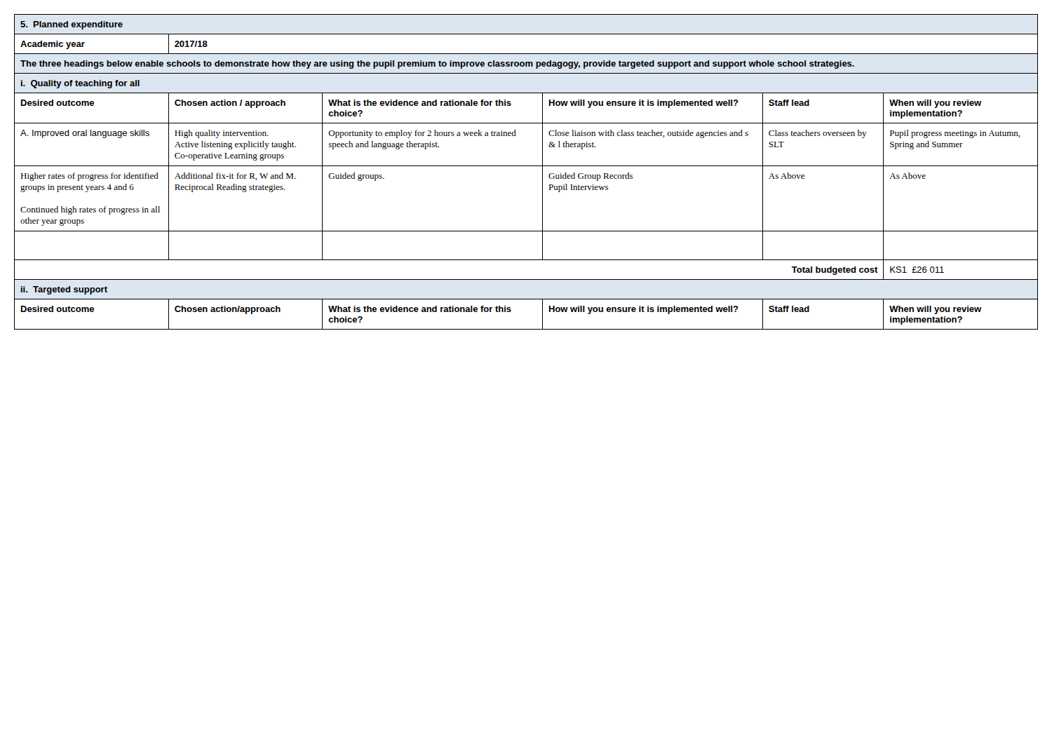| 5. Planned expenditure |
| Academic year | 2017/18 |
| The three headings below enable schools to demonstrate how they are using the pupil premium to improve classroom pedagogy, provide targeted support and support whole school strategies. |
| i. Quality of teaching for all |
| Desired outcome | Chosen action / approach | What is the evidence and rationale for this choice? | How will you ensure it is implemented well? | Staff lead | When will you review implementation? |
| A. Improved oral language skills | High quality intervention. Active listening explicitly taught. Co-operative Learning groups | Opportunity to employ for 2 hours a week a trained speech and language therapist. | Close liaison with class teacher, outside agencies and s & l therapist. | Class teachers overseen by SLT | Pupil progress meetings in Autumn, Spring and Summer |
| Higher rates of progress for identified groups in present years 4 and 6 Continued high rates of progress in all other year groups | Additional fix-it for R, W and M. Reciprocal Reading strategies. | Guided groups. | Guided Group Records Pupil Interviews | As Above | As Above |
| Total budgeted cost | KS1 £26 011 |
| ii. Targeted support |
| Desired outcome | Chosen action/approach | What is the evidence and rationale for this choice? | How will you ensure it is implemented well? | Staff lead | When will you review implementation? |